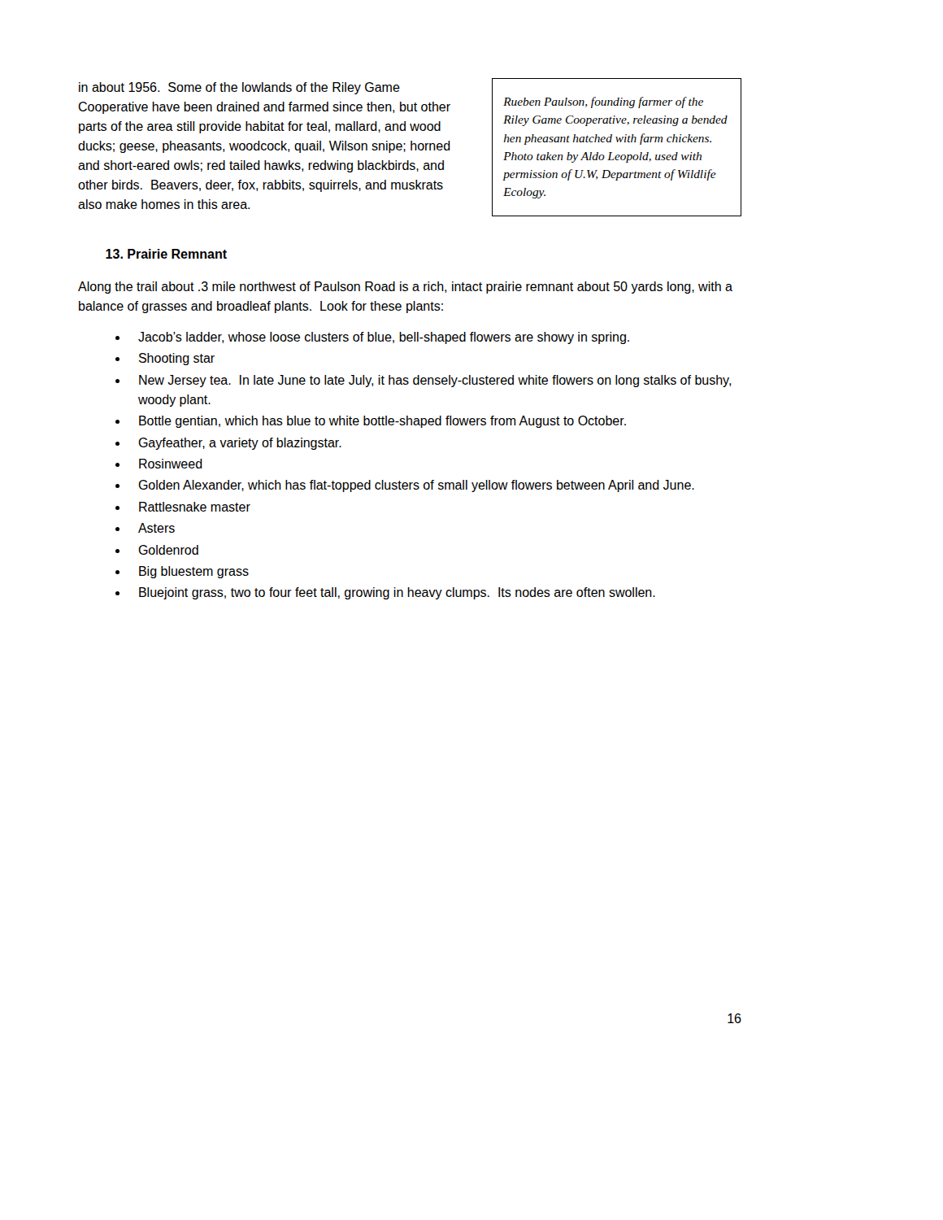Rueben Paulson, founding farmer of the Riley Game Cooperative, releasing a bended hen pheasant hatched with farm chickens. Photo taken by Aldo Leopold, used with permission of U.W, Department of Wildlife Ecology.
in about 1956. Some of the lowlands of the Riley Game Cooperative have been drained and farmed since then, but other parts of the area still provide habitat for teal, mallard, and wood ducks; geese, pheasants, woodcock, quail, Wilson snipe; horned and short-eared owls; red tailed hawks, redwing blackbirds, and other birds. Beavers, deer, fox, rabbits, squirrels, and muskrats also make homes in this area.
13. Prairie Remnant
Along the trail about .3 mile northwest of Paulson Road is a rich, intact prairie remnant about 50 yards long, with a balance of grasses and broadleaf plants. Look for these plants:
Jacob’s ladder, whose loose clusters of blue, bell-shaped flowers are showy in spring.
Shooting star
New Jersey tea. In late June to late July, it has densely-clustered white flowers on long stalks of bushy, woody plant.
Bottle gentian, which has blue to white bottle-shaped flowers from August to October.
Gayfeather, a variety of blazingstar.
Rosinweed
Golden Alexander, which has flat-topped clusters of small yellow flowers between April and June.
Rattlesnake master
Asters
Goldenrod
Big bluestem grass
Bluejoint grass, two to four feet tall, growing in heavy clumps. Its nodes are often swollen.
16